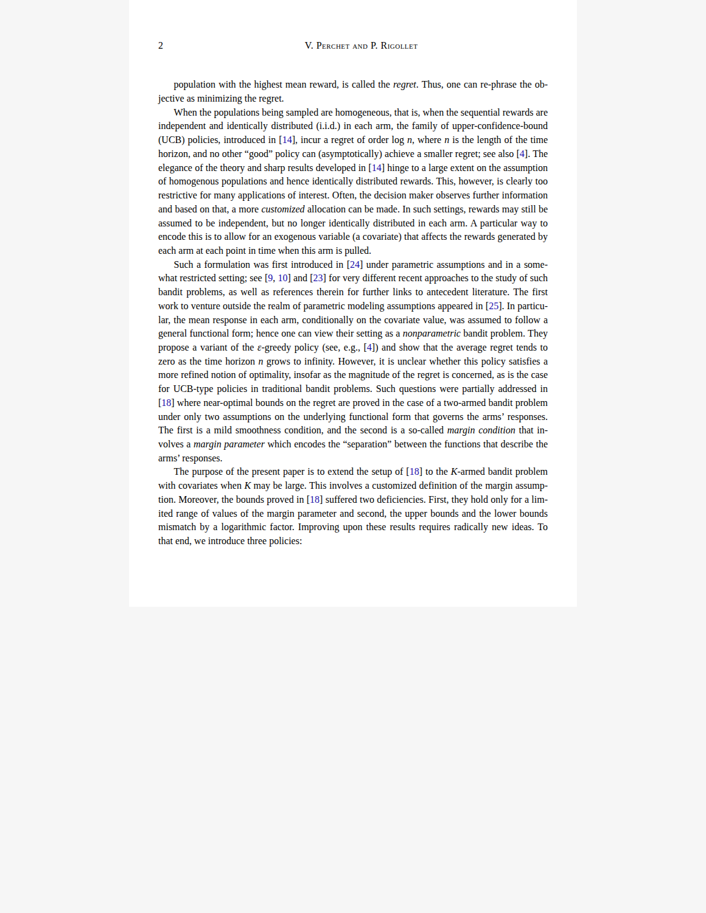2 V. Perchet and P. Rigollet
population with the highest mean reward, is called the regret. Thus, one can re-phrase the objective as minimizing the regret.
When the populations being sampled are homogeneous, that is, when the sequential rewards are independent and identically distributed (i.i.d.) in each arm, the family of upper-confidence-bound (UCB) policies, introduced in [14], incur a regret of order log n, where n is the length of the time horizon, and no other “good” policy can (asymptotically) achieve a smaller regret; see also [4]. The elegance of the theory and sharp results developed in [14] hinge to a large extent on the assumption of homogenous populations and hence identically distributed rewards. This, however, is clearly too restrictive for many applications of interest. Often, the decision maker observes further information and based on that, a more customized allocation can be made. In such settings, rewards may still be assumed to be independent, but no longer identically distributed in each arm. A particular way to encode this is to allow for an exogenous variable (a covariate) that affects the rewards generated by each arm at each point in time when this arm is pulled.
Such a formulation was first introduced in [24] under parametric assumptions and in a somewhat restricted setting; see [9, 10] and [23] for very different recent approaches to the study of such bandit problems, as well as references therein for further links to antecedent literature. The first work to venture outside the realm of parametric modeling assumptions appeared in [25]. In particular, the mean response in each arm, conditionally on the covariate value, was assumed to follow a general functional form; hence one can view their setting as a nonparametric bandit problem. They propose a variant of the ε-greedy policy (see, e.g., [4]) and show that the average regret tends to zero as the time horizon n grows to infinity. However, it is unclear whether this policy satisfies a more refined notion of optimality, insofar as the magnitude of the regret is concerned, as is the case for UCB-type policies in traditional bandit problems. Such questions were partially addressed in [18] where near-optimal bounds on the regret are proved in the case of a two-armed bandit problem under only two assumptions on the underlying functional form that governs the arms’ responses. The first is a mild smoothness condition, and the second is a so-called margin condition that involves a margin parameter which encodes the “separation” between the functions that describe the arms’ responses.
The purpose of the present paper is to extend the setup of [18] to the K-armed bandit problem with covariates when K may be large. This involves a customized definition of the margin assumption. Moreover, the bounds proved in [18] suffered two deficiencies. First, they hold only for a limited range of values of the margin parameter and second, the upper bounds and the lower bounds mismatch by a logarithmic factor. Improving upon these results requires radically new ideas. To that end, we introduce three policies: